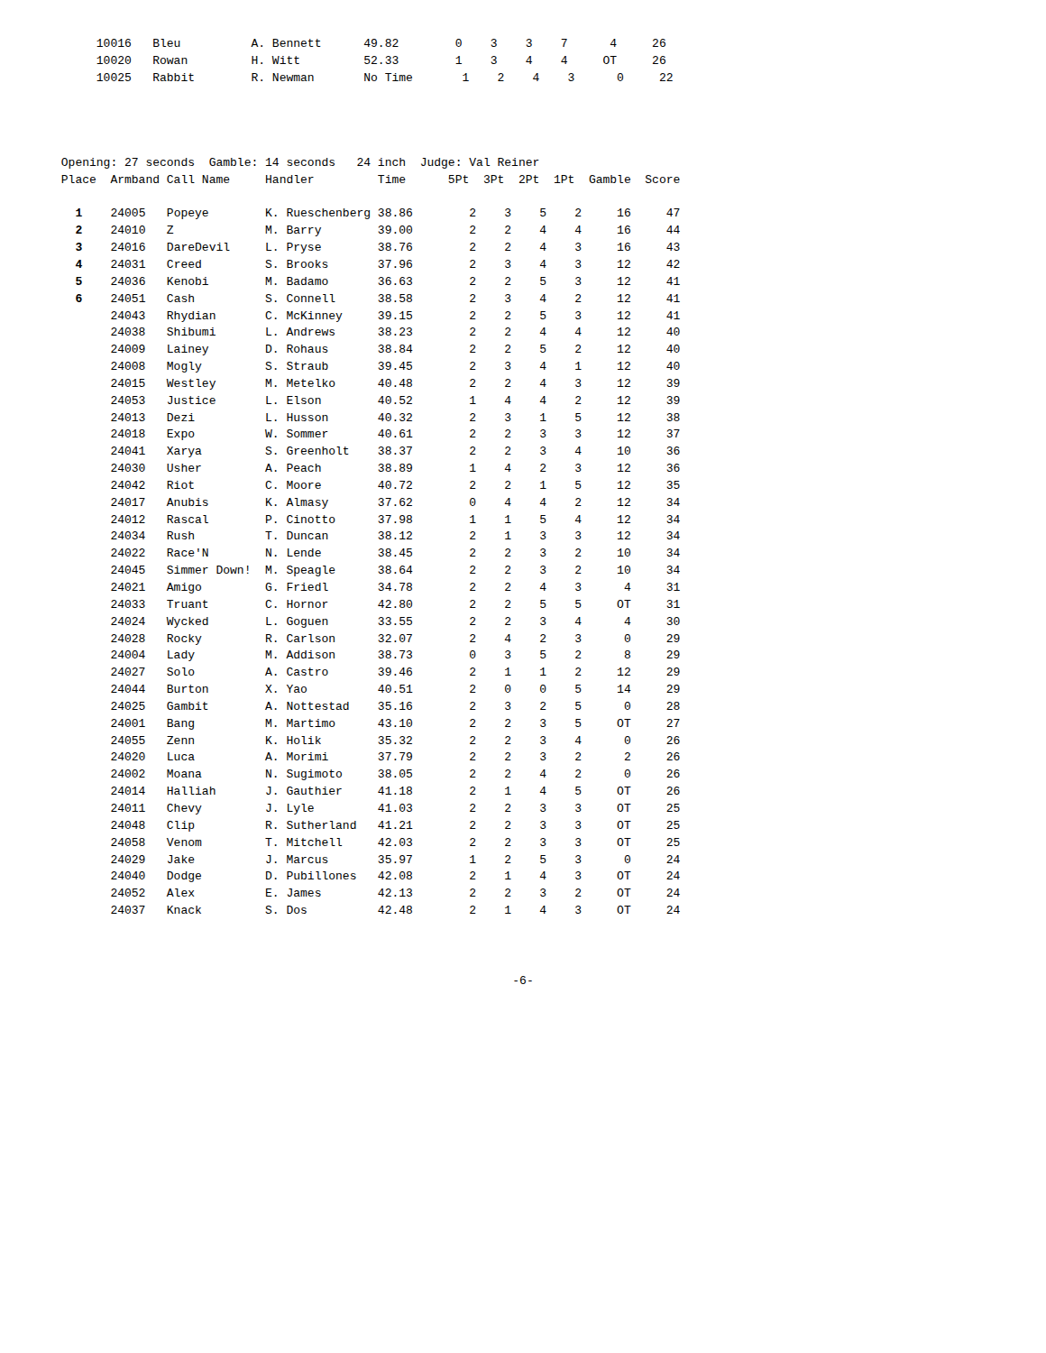10016   Bleu          A. Bennett      49.82        0    3    3    7      4     26
      10020   Rowan         H. Witt         52.33        1    3    4    4     OT     26
      10025   Rabbit        R. Newman       No Time       1    2    4    3      0     22




 Opening: 27 seconds  Gamble: 14 seconds   24 inch  Judge: Val Reiner
 Place  Armband Call Name     Handler         Time      5Pt  3Pt  2Pt  1Pt  Gamble  Score

   1    24005   Popeye        K. Rueschenberg 38.86        2    3    5    2     16     47
   2    24010   Z             M. Barry        39.00        2    2    4    4     16     44
   3    24016   DareDevil     L. Pryse        38.76        2    2    4    3     16     43
   4    24031   Creed         S. Brooks       37.96        2    3    4    3     12     42
   5    24036   Kenobi        M. Badamo       36.63        2    2    5    3     12     41
   6    24051   Cash          S. Connell      38.58        2    3    4    2     12     41
        24043   Rhydian       C. McKinney     39.15        2    2    5    3     12     41
        24038   Shibumi       L. Andrews      38.23        2    2    4    4     12     40
        24009   Lainey        D. Rohaus       38.84        2    2    5    2     12     40
        24008   Mogly         S. Straub       39.45        2    3    4    1     12     40
        24015   Westley       M. Metelko      40.48        2    2    4    3     12     39
        24053   Justice       L. Elson        40.52        1    4    4    2     12     39
        24013   Dezi          L. Husson       40.32        2    3    1    5     12     38
        24018   Expo          W. Sommer       40.61        2    2    3    3     12     37
        24041   Xarya         S. Greenholt    38.37        2    2    3    4     10     36
        24030   Usher         A. Peach        38.89        1    4    2    3     12     36
        24042   Riot          C. Moore        40.72        2    2    1    5     12     35
        24017   Anubis        K. Almasy       37.62        0    4    4    2     12     34
        24012   Rascal        P. Cinotto      37.98        1    1    5    4     12     34
        24034   Rush          T. Duncan       38.12        2    1    3    3     12     34
        24022   Race'N        N. Lende        38.45        2    2    3    2     10     34
        24045   Simmer Down!  M. Speagle      38.64        2    2    3    2     10     34
        24021   Amigo         G. Friedl       34.78        2    2    4    3      4     31
        24033   Truant        C. Hornor       42.80        2    2    5    5     OT     31
        24024   Wycked        L. Goguen       33.55        2    2    3    4      4     30
        24028   Rocky         R. Carlson      32.07        2    4    2    3      0     29
        24004   Lady          M. Addison      38.73        0    3    5    2      8     29
        24027   Solo          A. Castro       39.46        2    1    1    2     12     29
        24044   Burton        X. Yao          40.51        2    0    0    5     14     29
        24025   Gambit        A. Nottestad    35.16        2    3    2    5      0     28
        24001   Bang          M. Martimo      43.10        2    2    3    5     OT     27
        24055   Zenn          K. Holik        35.32        2    2    3    4      0     26
        24020   Luca          A. Morimi       37.79        2    2    3    2      2     26
        24002   Moana         N. Sugimoto     38.05        2    2    4    2      0     26
        24014   Halliah       J. Gauthier     41.18        2    1    4    5     OT     26
        24011   Chevy         J. Lyle         41.03        2    2    3    3     OT     25
        24048   Clip          R. Sutherland   41.21        2    2    3    3     OT     25
        24058   Venom         T. Mitchell     42.03        2    2    3    3     OT     25
        24029   Jake          J. Marcus       35.97        1    2    5    3      0     24
        24040   Dodge         D. Pubillones   42.08        2    1    4    3     OT     24
        24052   Alex          E. James        42.13        2    2    3    2     OT     24
        24037   Knack         S. Dos          42.48        2    1    4    3     OT     24
-6-